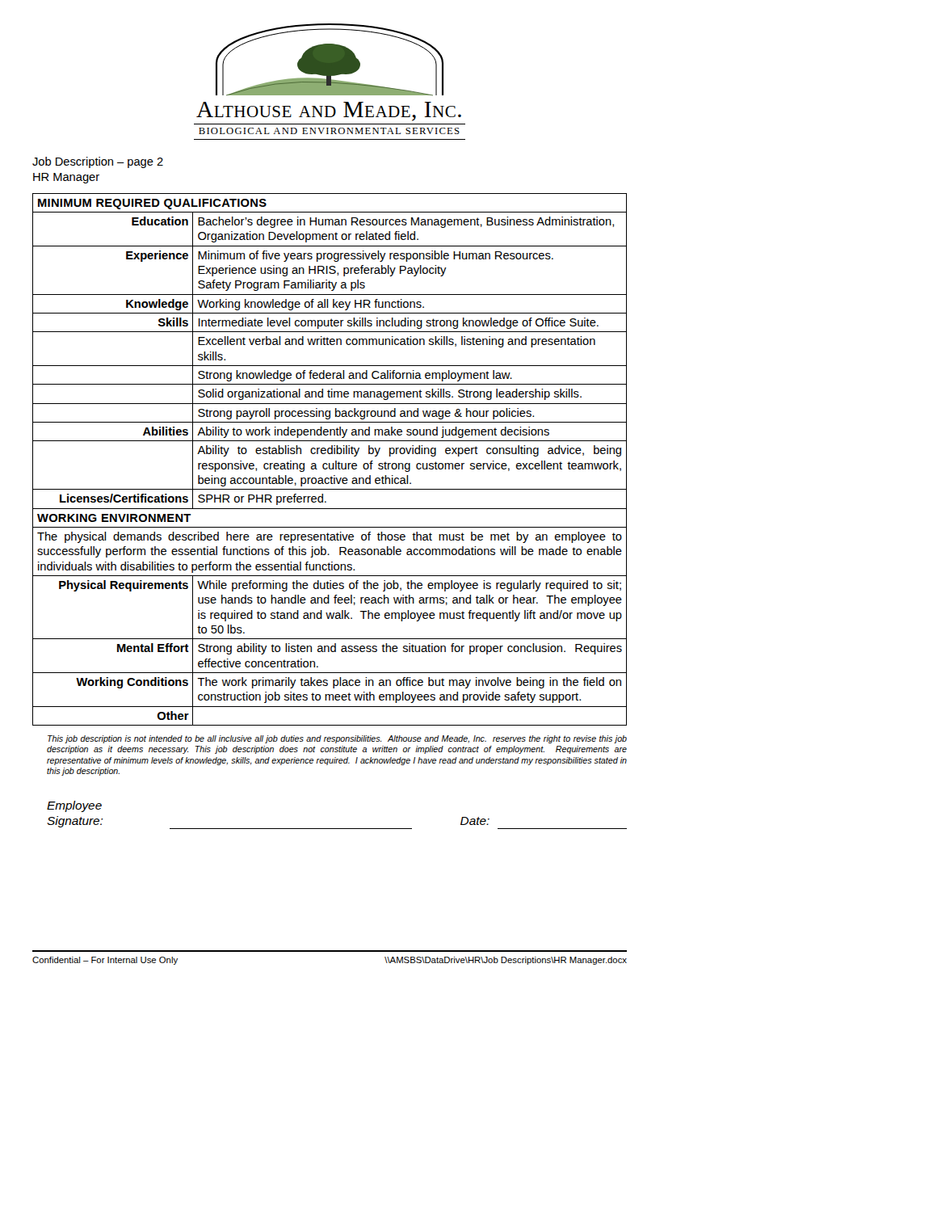Althouse and Meade, Inc.
Biological and Environmental Services
Job Description – page 2
HR Manager
| MINIMUM REQUIRED QUALIFICATIONS |
| Education | Bachelor’s degree in Human Resources Management, Business Administration, Organization Development or related field. |
| Experience | Minimum of five years progressively responsible Human Resources. Experience using an HRIS, preferably Paylocity Safety Program Familiarity a pls |
| Knowledge | Working knowledge of all key HR functions. |
| Skills | Intermediate level computer skills including strong knowledge of Office Suite. |
| | Excellent verbal and written communication skills, listening and presentation skills. |
| | Strong knowledge of federal and California employment law. |
| | Solid organizational and time management skills. Strong leadership skills. |
| | Strong payroll processing background and wage & hour policies. |
| Abilities | Ability to work independently and make sound judgement decisions |
| | Ability to establish credibility by providing expert consulting advice, being responsive, creating a culture of strong customer service, excellent teamwork, being accountable, proactive and ethical. |
| Licenses/Certifications | SPHR or PHR preferred. |
| WORKING ENVIRONMENT |
| The physical demands described here are representative of those that must be met by an employee to successfully perform the essential functions of this job. Reasonable accommodations will be made to enable individuals with disabilities to perform the essential functions. |
| Physical Requirements | While preforming the duties of the job, the employee is regularly required to sit; use hands to handle and feel; reach with arms; and talk or hear. The employee is required to stand and walk. The employee must frequently lift and/or move up to 50 lbs. |
| Mental Effort | Strong ability to listen and assess the situation for proper conclusion. Requires effective concentration. |
| Working Conditions | The work primarily takes place in an office but may involve being in the field on construction job sites to meet with employees and provide safety support. |
| Other | |
This job description is not intended to be all inclusive all job duties and responsibilities. Althouse and Meade, Inc. reserves the right to revise this job description as it deems necessary. This job description does not constitute a written or implied contract of employment. Requirements are representative of minimum levels of knowledge, skills, and experience required. I acknowledge I have read and understand my responsibilities stated in this job description.
Employee Signature: Date:
Confidential – For Internal Use Only \\AMSBS\DataDrive\HR\Job Descriptions\HR Manager.docx